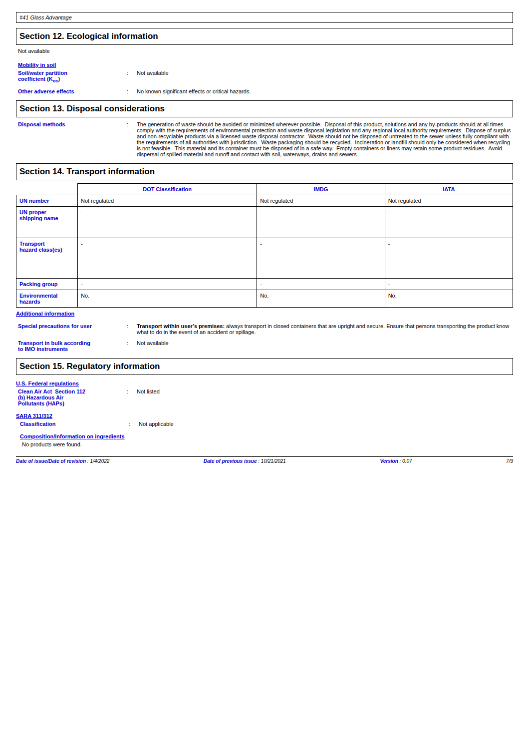#41 Glass Advantage
Section 12. Ecological information
Not available
| Mobility in soil |
| Soil/water partition coefficient (K oc ) | : | Not available |
| Other adverse effects | : | No known significant effects or critical hazards. |
Section 13. Disposal considerations
| Disposal methods | : | The generation of waste should be avoided or minimized wherever possible. Disposal of this product, solutions and any by-products should at all times comply with the requirements of environmental protection and waste disposal legislation and any regional local authority requirements. Dispose of surplus and non-recyclable products via a licensed waste disposal contractor. Waste should not be disposed of untreated to the sewer unless fully compliant with the requirements of all authorities with jurisdiction. Waste packaging should be recycled. Incineration or landfill should only be considered when recycling is not feasible. This material and its container must be disposed of in a safe way. Empty containers or liners may retain some product residues. Avoid dispersal of spilled material and runoff and contact with soil, waterways, drains and sewers. |
Section 14. Transport information
| | DOT Classification | IMDG | IATA |
| --- | --- | --- | --- |
| UN number | Not regulated | Not regulated | Not regulated |
| UN proper shipping name | - | - | - |
| Transport hazard class(es) | - | - | - |
| Packing group | - | - | - |
| Environmental hazards | No. | No. | No. |
Additional information
| Special precautions for user | : | Transport within user’s premises: always transport in closed containers that are upright and secure. Ensure that persons transporting the product know what to do in the event of an accident or spillage. |
| Transport in bulk according to IMO instruments | : | Not available |
Section 15. Regulatory information
U.S. Federal regulations
| Clean Air Act Section 112 (b) Hazardous Air Pollutants (HAPs) | : | Not listed |
SARA 311/312
| Classification | : | Not applicable |
Composition/information on ingredients
No products were found.
Date of issue/Date of revision : 1/4/2022
Date of previous issue : 10/21/2021
Version : 0.07
7/9